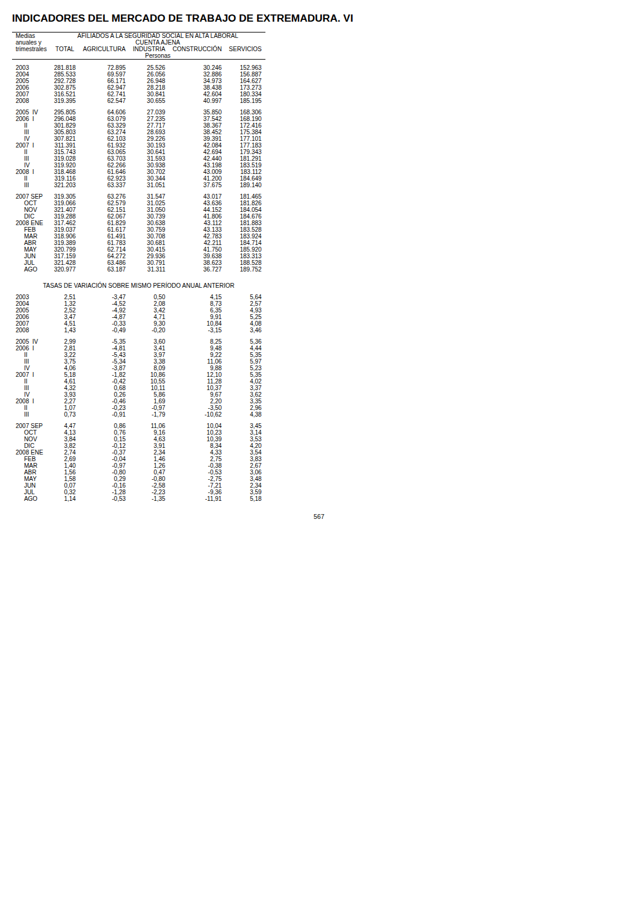INDICADORES DEL MERCADO DE TRABAJO DE EXTREMADURA. VI
| Medias | AFILIADOS A LA SEGURIDAD SOCIAL EN ALTA LABORAL |
| --- | --- |
| anuales y | CUENTA AJENA |
| trimestrales | TOTAL | AGRICULTURA | INDUSTRIA | CONSTRUCCIÓN | SERVICIOS |
| | Personas |
| 2003 | 281.818 | 72.895 | 25.526 | 30.246 | 152.963 |
| 2004 | 285.533 | 69.597 | 26.056 | 32.886 | 156.887 |
| 2005 | 292.728 | 66.171 | 26.948 | 34.973 | 164.627 |
| 2006 | 302.875 | 62.947 | 28.218 | 38.438 | 173.273 |
| 2007 | 316.521 | 62.741 | 30.841 | 42.604 | 180.334 |
| 2008 | 319.395 | 62.547 | 30.655 | 40.997 | 185.195 |
| 2005 IV | 295.805 | 64.606 | 27.039 | 35.850 | 168.306 |
| 2006 I | 296.048 | 63.079 | 27.235 | 37.542 | 168.190 |
| II | 301.829 | 63.329 | 27.717 | 38.367 | 172.416 |
| III | 305.803 | 63.274 | 28.693 | 38.452 | 175.384 |
| IV | 307.821 | 62.103 | 29.226 | 39.391 | 177.101 |
| 2007 I | 311.391 | 61.932 | 30.193 | 42.084 | 177.183 |
| II | 315.743 | 63.065 | 30.641 | 42.694 | 179.343 |
| III | 319.028 | 63.703 | 31.593 | 42.440 | 181.291 |
| IV | 319.920 | 62.266 | 30.938 | 43.198 | 183.519 |
| 2008 I | 318.468 | 61.646 | 30.702 | 43.009 | 183.112 |
| II | 319.116 | 62.923 | 30.344 | 41.200 | 184.649 |
| III | 321.203 | 63.337 | 31.051 | 37.675 | 189.140 |
| 2007 SEP | 319.305 | 63.276 | 31.547 | 43.017 | 181.465 |
| OCT | 319.066 | 62.579 | 31.025 | 43.636 | 181.826 |
| NOV | 321.407 | 62.151 | 31.050 | 44.152 | 184.054 |
| DIC | 319.288 | 62.067 | 30.739 | 41.806 | 184.676 |
| 2008 ENE | 317.462 | 61.829 | 30.638 | 43.112 | 181.883 |
| FEB | 319.037 | 61.617 | 30.759 | 43.133 | 183.528 |
| MAR | 318.906 | 61.491 | 30.708 | 42.783 | 183.924 |
| ABR | 319.389 | 61.783 | 30.681 | 42.211 | 184.714 |
| MAY | 320.799 | 62.714 | 30.415 | 41.750 | 185.920 |
| JUN | 317.159 | 64.272 | 29.936 | 39.638 | 183.313 |
| JUL | 321.428 | 63.486 | 30.791 | 38.623 | 188.528 |
| AGO | 320.977 | 63.187 | 31.311 | 36.727 | 189.752 |
| TASAS DE VARIACIÓN SOBRE MISMO PERÍODO ANUAL ANTERIOR |
| 2003 | 2,51 | -3,47 | 0,50 | 4,15 | 5,64 |
| 2004 | 1,32 | -4,52 | 2,08 | 8,73 | 2,57 |
| 2005 | 2,52 | -4,92 | 3,42 | 6,35 | 4,93 |
| 2006 | 3,47 | -4,87 | 4,71 | 9,91 | 5,25 |
| 2007 | 4,51 | -0,33 | 9,30 | 10,84 | 4,08 |
| 2008 | 1,43 | -0,49 | -0,20 | -3,15 | 3,46 |
| 2005 IV | 2,99 | -5,35 | 3,60 | 8,25 | 5,36 |
| 2006 I | 2,81 | -4,81 | 3,41 | 9,48 | 4,44 |
| II | 3,22 | -5,43 | 3,97 | 9,22 | 5,35 |
| III | 3,75 | -5,34 | 3,38 | 11,06 | 5,97 |
| IV | 4,06 | -3,87 | 8,09 | 9,88 | 5,23 |
| 2007 I | 5,18 | -1,82 | 10,86 | 12,10 | 5,35 |
| II | 4,61 | -0,42 | 10,55 | 11,28 | 4,02 |
| III | 4,32 | 0,68 | 10,11 | 10,37 | 3,37 |
| IV | 3,93 | 0,26 | 5,86 | 9,67 | 3,62 |
| 2008 I | 2,27 | -0,46 | 1,69 | 2,20 | 3,35 |
| II | 1,07 | -0,23 | -0,97 | -3,50 | 2,96 |
| III | 0,73 | -0,91 | -1,79 | -10,62 | 4,38 |
| 2007 SEP | 4,47 | 0,86 | 11,06 | 10,04 | 3,45 |
| OCT | 4,13 | 0,76 | 9,16 | 10,23 | 3,14 |
| NOV | 3,84 | 0,15 | 4,63 | 10,39 | 3,53 |
| DIC | 3,82 | -0,12 | 3,91 | 8,34 | 4,20 |
| 2008 ENE | 2,74 | -0,37 | 2,34 | 4,33 | 3,54 |
| FEB | 2,69 | -0,04 | 1,46 | 2,75 | 3,83 |
| MAR | 1,40 | -0,97 | 1,26 | -0,38 | 2,67 |
| ABR | 1,56 | -0,80 | 0,47 | -0,53 | 3,06 |
| MAY | 1,58 | 0,29 | -0,80 | -2,75 | 3,48 |
| JUN | 0,07 | -0,16 | -2,58 | -7,21 | 2,34 |
| JUL | 0,32 | -1,28 | -2,23 | -9,36 | 3,59 |
| AGO | 1,14 | -0,53 | -1,35 | -11,91 | 5,18 |
567